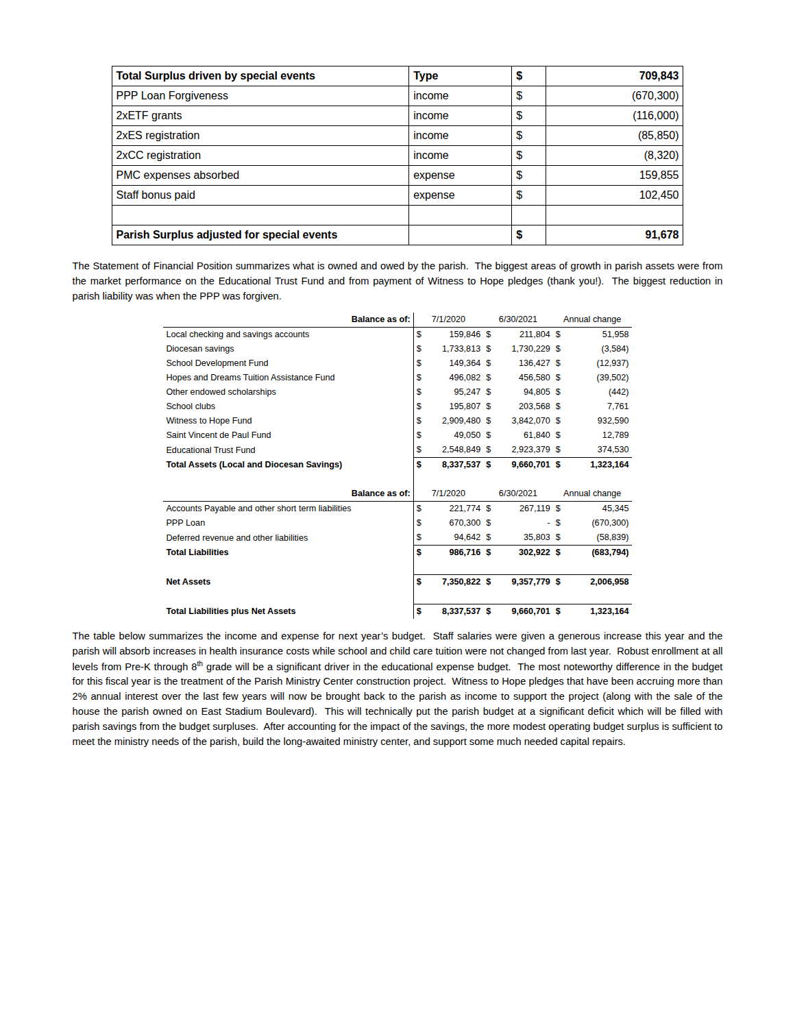| Total Surplus driven by special events | Type | $ | 709,843 |
| PPP Loan Forgiveness | income | $ | (670,300) |
| 2xETF grants | income | $ | (116,000) |
| 2xES registration | income | $ | (85,850) |
| 2xCC registration | income | $ | (8,320) |
| PMC expenses absorbed | expense | $ | 159,855 |
| Staff bonus paid | expense | $ | 102,450 |
| Parish Surplus adjusted for special events | | $ | 91,678 |
The Statement of Financial Position summarizes what is owned and owed by the parish. The biggest areas of growth in parish assets were from the market performance on the Educational Trust Fund and from payment of Witness to Hope pledges (thank you!). The biggest reduction in parish liability was when the PPP was forgiven.
| Balance as of: | 7/1/2020 | 6/30/2021 | Annual change |
| Local checking and savings accounts | $ | 159,846 | $ | 211,804 | $ | 51,958 |
| Diocesan savings | $ | 1,733,813 | $ | 1,730,229 | $ | (3,584) |
| School Development Fund | $ | 149,364 | $ | 136,427 | $ | (12,937) |
| Hopes and Dreams Tuition Assistance Fund | $ | 496,082 | $ | 456,580 | $ | (39,502) |
| Other endowed scholarships | $ | 95,247 | $ | 94,805 | $ | (442) |
| School clubs | $ | 195,807 | $ | 203,568 | $ | 7,761 |
| Witness to Hope Fund | $ | 2,909,480 | $ | 3,842,070 | $ | 932,590 |
| Saint Vincent de Paul Fund | $ | 49,050 | $ | 61,840 | $ | 12,789 |
| Educational Trust Fund | $ | 2,548,849 | $ | 2,923,379 | $ | 374,530 |
| Total Assets (Local and Diocesan Savings) | $ | 8,337,537 | $ | 9,660,701 | $ | 1,323,164 |
| Balance as of: | 7/1/2020 | 6/30/2021 | Annual change |
| Accounts Payable and other short term liabilities | $ | 221,774 | $ | 267,119 | $ | 45,345 |
| PPP Loan | $ | 670,300 | $ | - | $ | (670,300) |
| Deferred revenue and other liabilities | $ | 94,642 | $ | 35,803 | $ | (58,839) |
| Total Liabilities | $ | 986,716 | $ | 302,922 | $ | (683,794) |
| Net Assets | $ | 7,350,822 | $ | 9,357,779 | $ | 2,006,958 |
| Total Liabilities plus Net Assets | $ | 8,337,537 | $ | 9,660,701 | $ | 1,323,164 |
The table below summarizes the income and expense for next year’s budget. Staff salaries were given a generous increase this year and the parish will absorb increases in health insurance costs while school and child care tuition were not changed from last year. Robust enrollment at all levels from Pre-K through 8th grade will be a significant driver in the educational expense budget. The most noteworthy difference in the budget for this fiscal year is the treatment of the Parish Ministry Center construction project. Witness to Hope pledges that have been accruing more than 2% annual interest over the last few years will now be brought back to the parish as income to support the project (along with the sale of the house the parish owned on East Stadium Boulevard). This will technically put the parish budget at a significant deficit which will be filled with parish savings from the budget surpluses. After accounting for the impact of the savings, the more modest operating budget surplus is sufficient to meet the ministry needs of the parish, build the long-awaited ministry center, and support some much needed capital repairs.